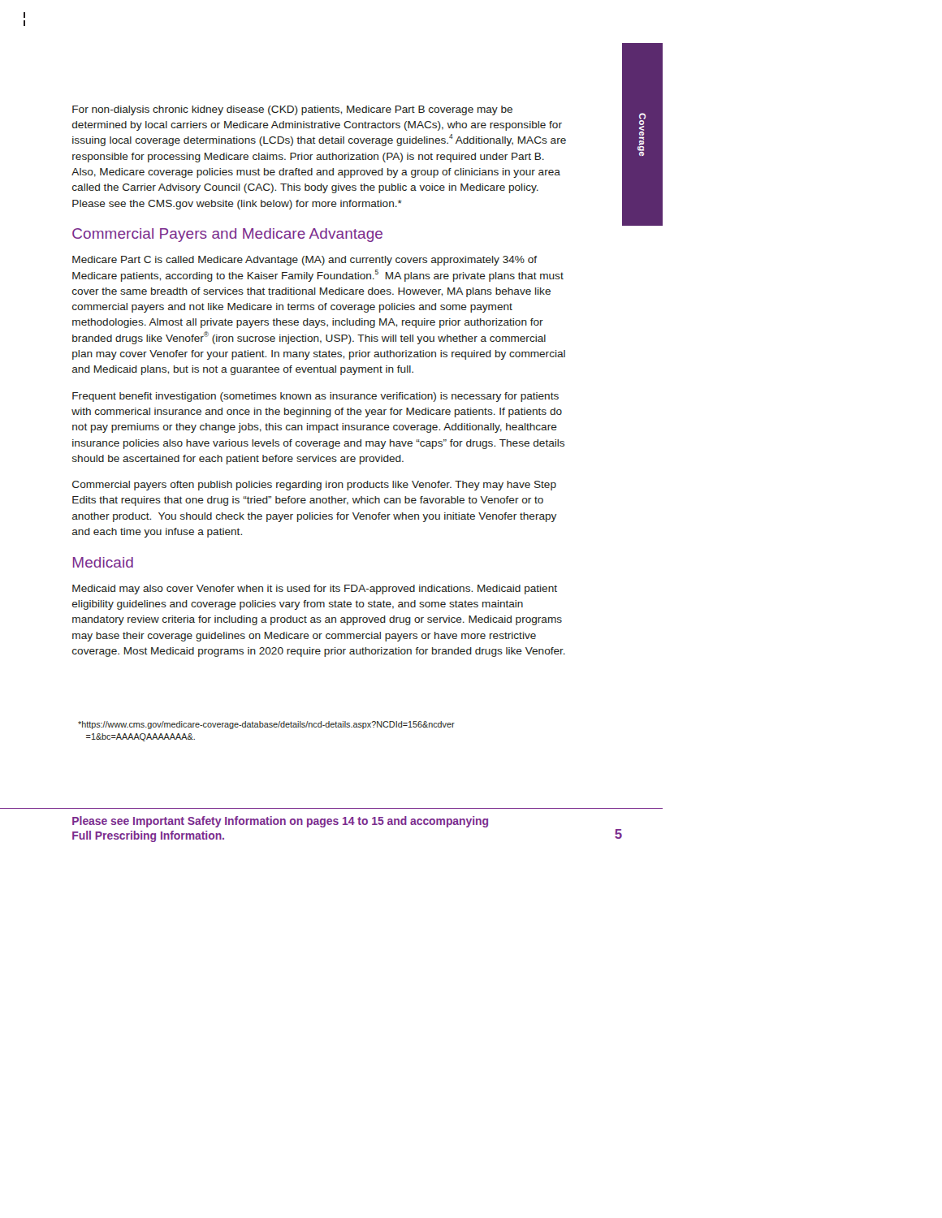Coverage
For non-dialysis chronic kidney disease (CKD) patients, Medicare Part B coverage may be determined by local carriers or Medicare Administrative Contractors (MACs), who are responsible for issuing local coverage determinations (LCDs) that detail coverage guidelines.4 Additionally, MACs are responsible for processing Medicare claims. Prior authorization (PA) is not required under Part B. Also, Medicare coverage policies must be drafted and approved by a group of clinicians in your area called the Carrier Advisory Council (CAC). This body gives the public a voice in Medicare policy. Please see the CMS.gov website (link below) for more information.*
Commercial Payers and Medicare Advantage
Medicare Part C is called Medicare Advantage (MA) and currently covers approximately 34% of Medicare patients, according to the Kaiser Family Foundation.5 MA plans are private plans that must cover the same breadth of services that traditional Medicare does. However, MA plans behave like commercial payers and not like Medicare in terms of coverage policies and some payment methodologies. Almost all private payers these days, including MA, require prior authorization for branded drugs like Venofer® (iron sucrose injection, USP). This will tell you whether a commercial plan may cover Venofer for your patient. In many states, prior authorization is required by commercial and Medicaid plans, but is not a guarantee of eventual payment in full.
Frequent benefit investigation (sometimes known as insurance verification) is necessary for patients with commerical insurance and once in the beginning of the year for Medicare patients. If patients do not pay premiums or they change jobs, this can impact insurance coverage. Additionally, healthcare insurance policies also have various levels of coverage and may have “caps” for drugs. These details should be ascertained for each patient before services are provided.
Commercial payers often publish policies regarding iron products like Venofer. They may have Step Edits that requires that one drug is “tried” before another, which can be favorable to Venofer or to another product. You should check the payer policies for Venofer when you initiate Venofer therapy and each time you infuse a patient.
Medicaid
Medicaid may also cover Venofer when it is used for its FDA-approved indications. Medicaid patient eligibility guidelines and coverage policies vary from state to state, and some states maintain mandatory review criteria for including a product as an approved drug or service. Medicaid programs may base their coverage guidelines on Medicare or commercial payers or have more restrictive coverage. Most Medicaid programs in 2020 require prior authorization for branded drugs like Venofer.
*https://www.cms.gov/medicare-coverage-database/details/ncd-details.aspx?NCDId=156&ncdver =1&bc=AAAAQAAAAAAA&.
Please see Important Safety Information on pages 14 to 15 and accompanying
Full Prescribing Information.
5